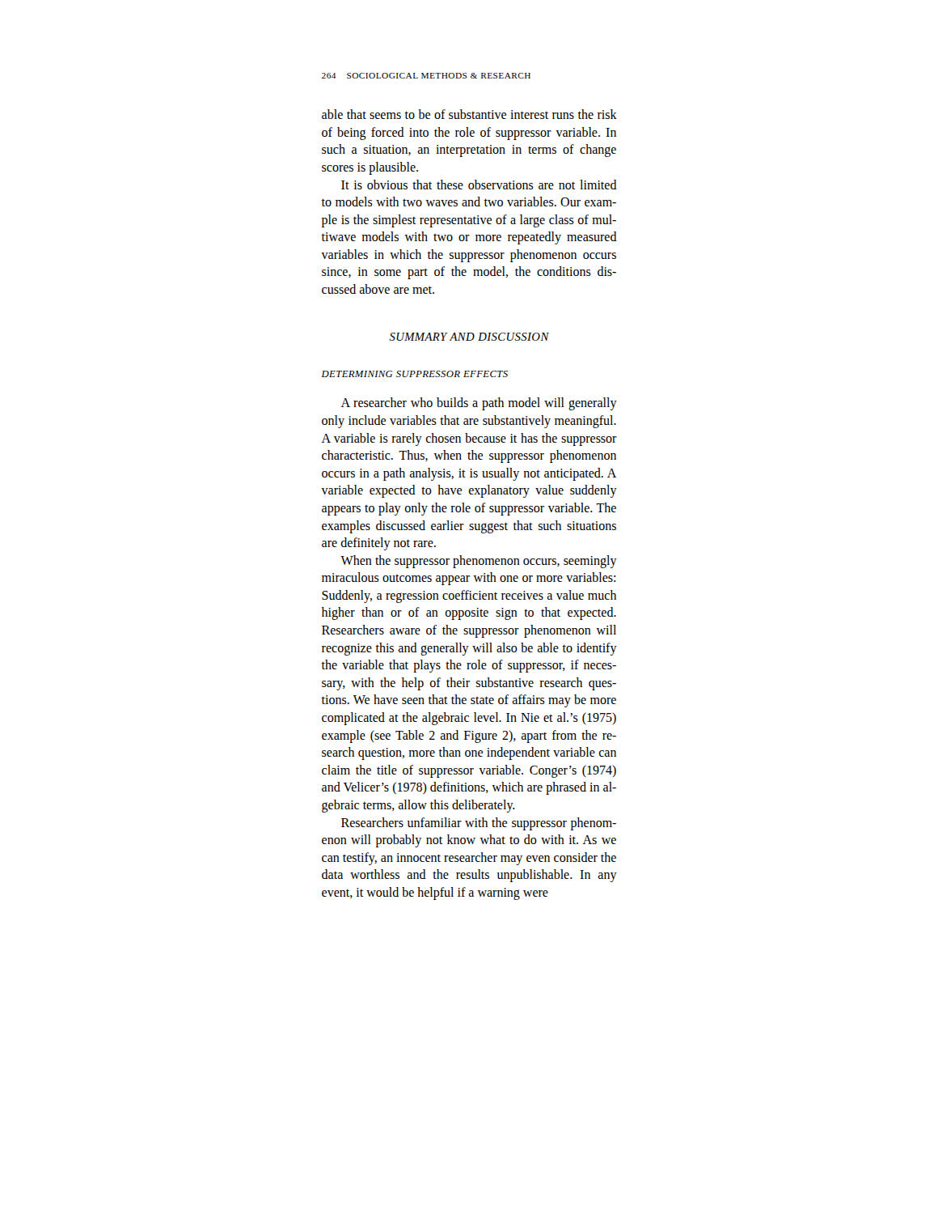264 SOCIOLOGICAL METHODS & RESEARCH
able that seems to be of substantive interest runs the risk of being forced into the role of suppressor variable. In such a situation, an interpretation in terms of change scores is plausible.
It is obvious that these observations are not limited to models with two waves and two variables. Our example is the simplest representative of a large class of multiwave models with two or more repeatedly measured variables in which the suppressor phenomenon occurs since, in some part of the model, the conditions discussed above are met.
SUMMARY AND DISCUSSION
DETERMINING SUPPRESSOR EFFECTS
A researcher who builds a path model will generally only include variables that are substantively meaningful. A variable is rarely chosen because it has the suppressor characteristic. Thus, when the suppressor phenomenon occurs in a path analysis, it is usually not anticipated. A variable expected to have explanatory value suddenly appears to play only the role of suppressor variable. The examples discussed earlier suggest that such situations are definitely not rare.
When the suppressor phenomenon occurs, seemingly miraculous outcomes appear with one or more variables: Suddenly, a regression coefficient receives a value much higher than or of an opposite sign to that expected. Researchers aware of the suppressor phenomenon will recognize this and generally will also be able to identify the variable that plays the role of suppressor, if necessary, with the help of their substantive research questions. We have seen that the state of affairs may be more complicated at the algebraic level. In Nie et al.’s (1975) example (see Table 2 and Figure 2), apart from the research question, more than one independent variable can claim the title of suppressor variable. Conger’s (1974) and Velicer’s (1978) definitions, which are phrased in algebraic terms, allow this deliberately.
Researchers unfamiliar with the suppressor phenomenon will probably not know what to do with it. As we can testify, an innocent researcher may even consider the data worthless and the results unpublishable. In any event, it would be helpful if a warning were